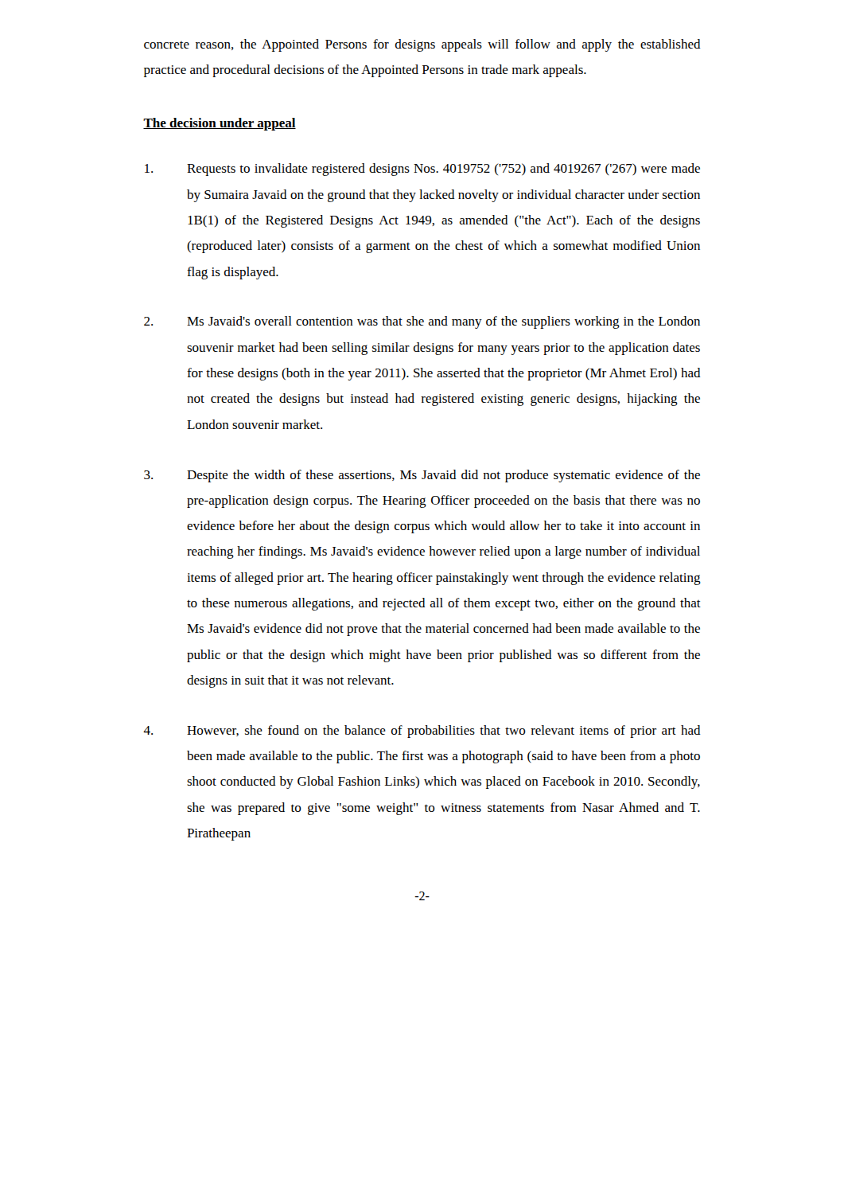concrete reason, the Appointed Persons for designs appeals will follow and apply the established practice and procedural decisions of the Appointed Persons in trade mark appeals.
The decision under appeal
Requests to invalidate registered designs Nos. 4019752 ('752) and 4019267 ('267) were made by Sumaira Javaid on the ground that they lacked novelty or individual character under section 1B(1) of the Registered Designs Act 1949, as amended ("the Act"). Each of the designs (reproduced later) consists of a garment on the chest of which a somewhat modified Union flag is displayed.
Ms Javaid's overall contention was that she and many of the suppliers working in the London souvenir market had been selling similar designs for many years prior to the application dates for these designs (both in the year 2011). She asserted that the proprietor (Mr Ahmet Erol) had not created the designs but instead had registered existing generic designs, hijacking the London souvenir market.
Despite the width of these assertions, Ms Javaid did not produce systematic evidence of the pre-application design corpus. The Hearing Officer proceeded on the basis that there was no evidence before her about the design corpus which would allow her to take it into account in reaching her findings. Ms Javaid's evidence however relied upon a large number of individual items of alleged prior art. The hearing officer painstakingly went through the evidence relating to these numerous allegations, and rejected all of them except two, either on the ground that Ms Javaid's evidence did not prove that the material concerned had been made available to the public or that the design which might have been prior published was so different from the designs in suit that it was not relevant.
However, she found on the balance of probabilities that two relevant items of prior art had been made available to the public. The first was a photograph (said to have been from a photo shoot conducted by Global Fashion Links) which was placed on Facebook in 2010. Secondly, she was prepared to give "some weight" to witness statements from Nasar Ahmed and T. Piratheepan
-2-